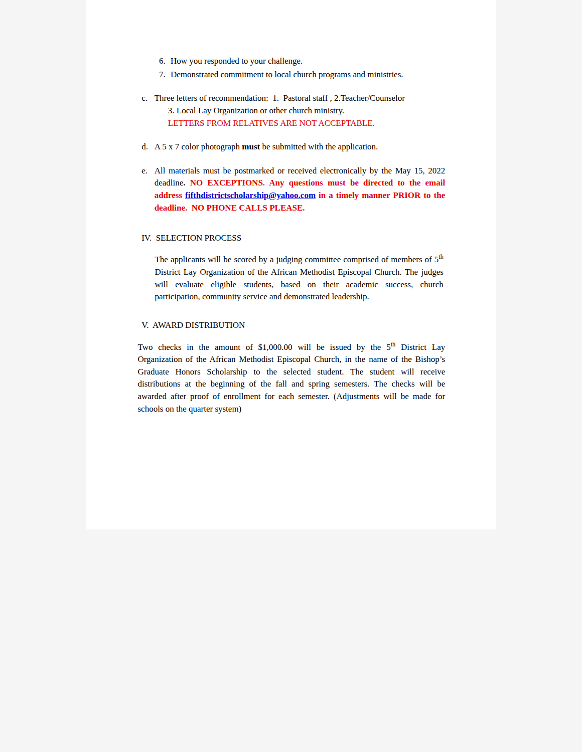How you responded to your challenge.
Demonstrated commitment to local church programs and ministries.
c. Three letters of recommendation: 1. Pastoral staff , 2.Teacher/Counselor
3. Local Lay Organization or other church ministry. LETTERS FROM RELATIVES ARE NOT ACCEPTABLE.
d. A 5 x 7 color photograph must be submitted with the application.
e. All materials must be postmarked or received electronically by the May 15, 2022 deadline. NO EXCEPTIONS. Any questions must be directed to the email address fifthdistrictscholarship@yahoo.com in a timely manner PRIOR to the deadline. NO PHONE CALLS PLEASE.
IV. SELECTION PROCESS
The applicants will be scored by a judging committee comprised of members of 5th District Lay Organization of the African Methodist Episcopal Church. The judges will evaluate eligible students, based on their academic success, church participation, community service and demonstrated leadership.
V. AWARD DISTRIBUTION
Two checks in the amount of $1,000.00 will be issued by the 5th District Lay Organization of the African Methodist Episcopal Church, in the name of the Bishop’s Graduate Honors Scholarship to the selected student. The student will receive distributions at the beginning of the fall and spring semesters. The checks will be awarded after proof of enrollment for each semester. (Adjustments will be made for schools on the quarter system)